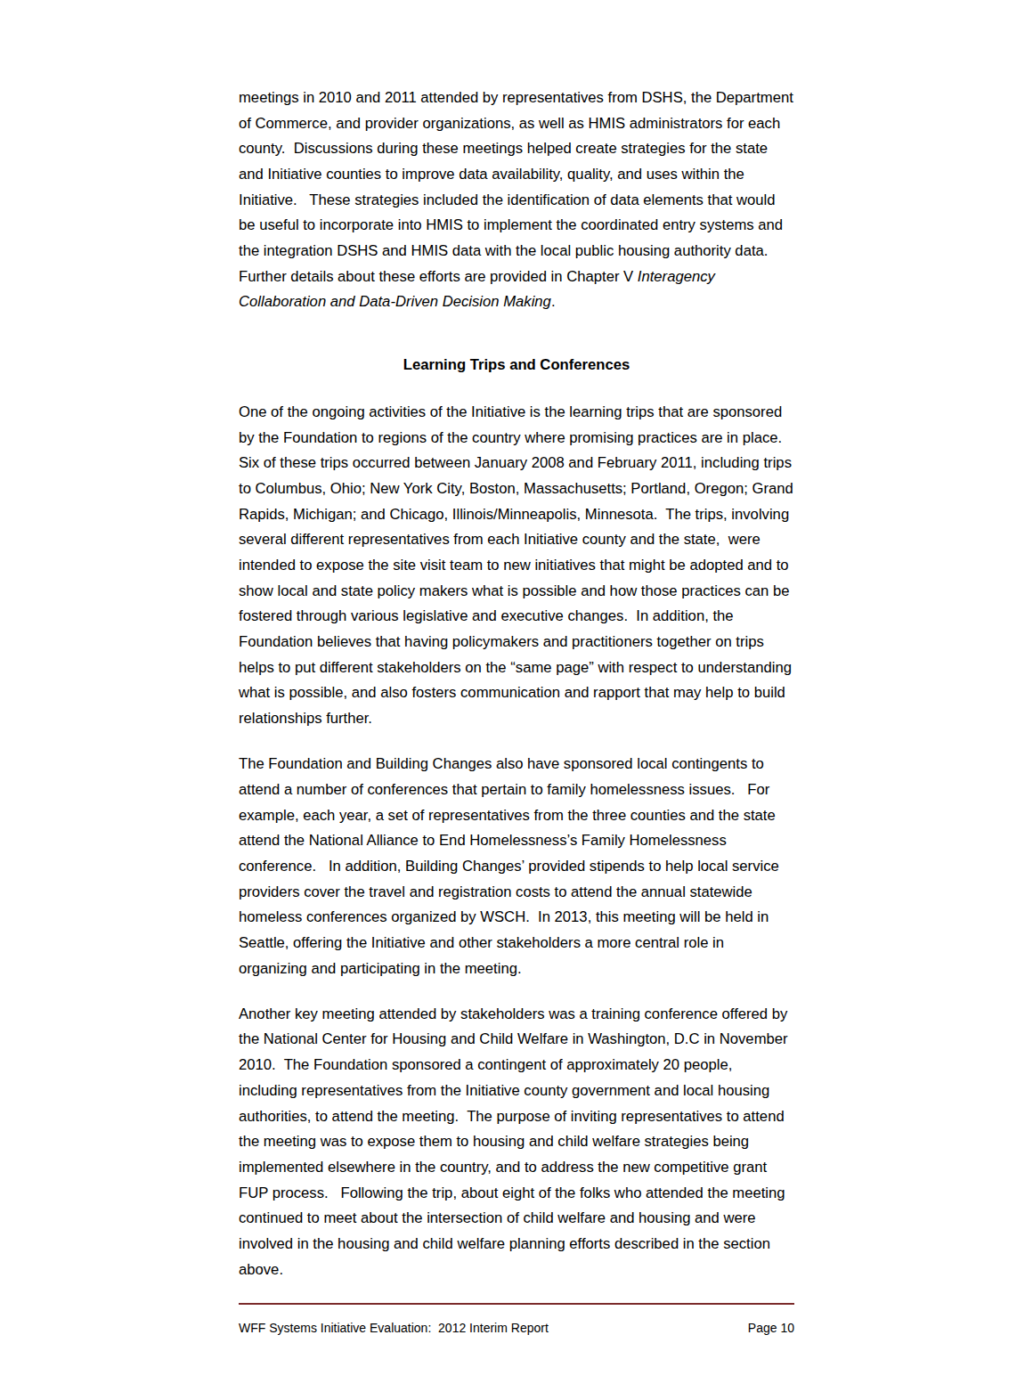meetings in 2010 and 2011 attended by representatives from DSHS, the Department of Commerce, and provider organizations, as well as HMIS administrators for each county. Discussions during these meetings helped create strategies for the state and Initiative counties to improve data availability, quality, and uses within the Initiative. These strategies included the identification of data elements that would be useful to incorporate into HMIS to implement the coordinated entry systems and the integration DSHS and HMIS data with the local public housing authority data. Further details about these efforts are provided in Chapter V Interagency Collaboration and Data-Driven Decision Making.
Learning Trips and Conferences
One of the ongoing activities of the Initiative is the learning trips that are sponsored by the Foundation to regions of the country where promising practices are in place. Six of these trips occurred between January 2008 and February 2011, including trips to Columbus, Ohio; New York City, Boston, Massachusetts; Portland, Oregon; Grand Rapids, Michigan; and Chicago, Illinois/Minneapolis, Minnesota. The trips, involving several different representatives from each Initiative county and the state, were intended to expose the site visit team to new initiatives that might be adopted and to show local and state policy makers what is possible and how those practices can be fostered through various legislative and executive changes. In addition, the Foundation believes that having policymakers and practitioners together on trips helps to put different stakeholders on the “same page” with respect to understanding what is possible, and also fosters communication and rapport that may help to build relationships further.
The Foundation and Building Changes also have sponsored local contingents to attend a number of conferences that pertain to family homelessness issues. For example, each year, a set of representatives from the three counties and the state attend the National Alliance to End Homelessness’s Family Homelessness conference. In addition, Building Changes’ provided stipends to help local service providers cover the travel and registration costs to attend the annual statewide homeless conferences organized by WSCH. In 2013, this meeting will be held in Seattle, offering the Initiative and other stakeholders a more central role in organizing and participating in the meeting.
Another key meeting attended by stakeholders was a training conference offered by the National Center for Housing and Child Welfare in Washington, D.C in November 2010. The Foundation sponsored a contingent of approximately 20 people, including representatives from the Initiative county government and local housing authorities, to attend the meeting. The purpose of inviting representatives to attend the meeting was to expose them to housing and child welfare strategies being implemented elsewhere in the country, and to address the new competitive grant FUP process. Following the trip, about eight of the folks who attended the meeting continued to meet about the intersection of child welfare and housing and were involved in the housing and child welfare planning efforts described in the section above.
WFF Systems Initiative Evaluation: 2012 Interim Report
Page 10